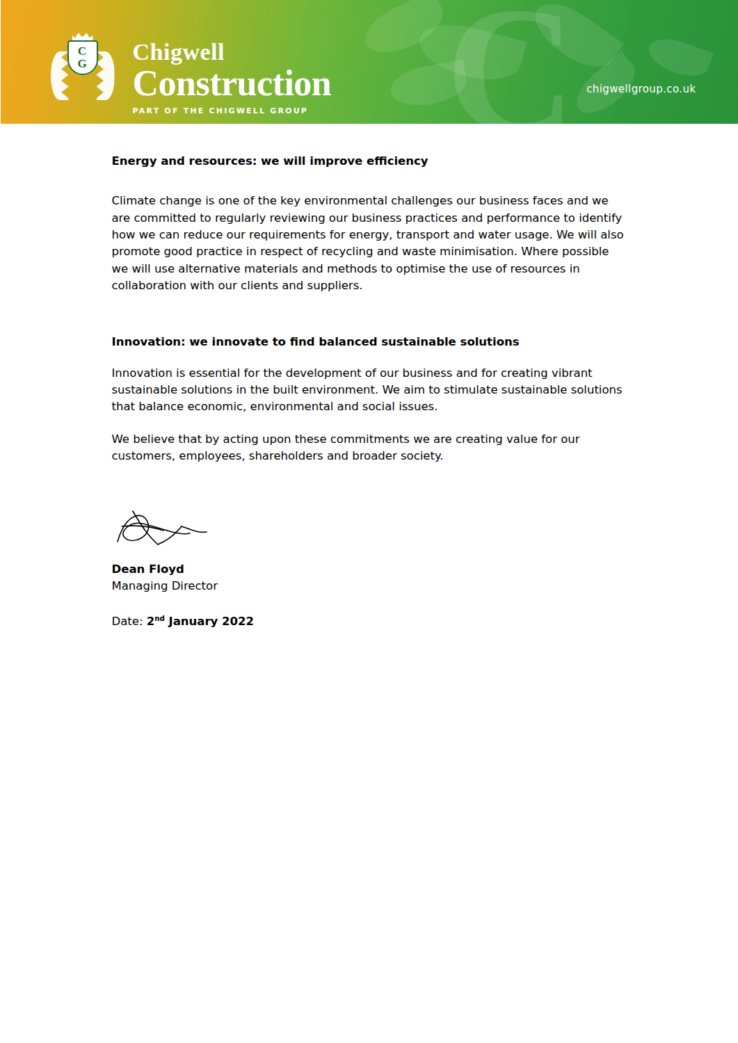C
C
G
Chigwell
Construction
PART OF THE CHIGWELL GROUP
chigwellgroup.co.uk
Energy and resources: we will improve efficiency
Climate change is one of the key environmental challenges our business faces and we are committed to regularly reviewing our business practices and performance to identify how we can reduce our requirements for energy, transport and water usage. We will also promote good practice in respect of recycling and waste minimisation. Where possible we will use alternative materials and methods to optimise the use of resources in collaboration with our clients and suppliers.
Innovation: we innovate to find balanced sustainable solutions
Innovation is essential for the development of our business and for creating vibrant sustainable solutions in the built environment. We aim to stimulate sustainable solutions that balance economic, environmental and social issues.
We believe that by acting upon these commitments we are creating value for our customers, employees, shareholders and broader society.
Dean Floyd
Managing Director
Date: 2nd January 2022